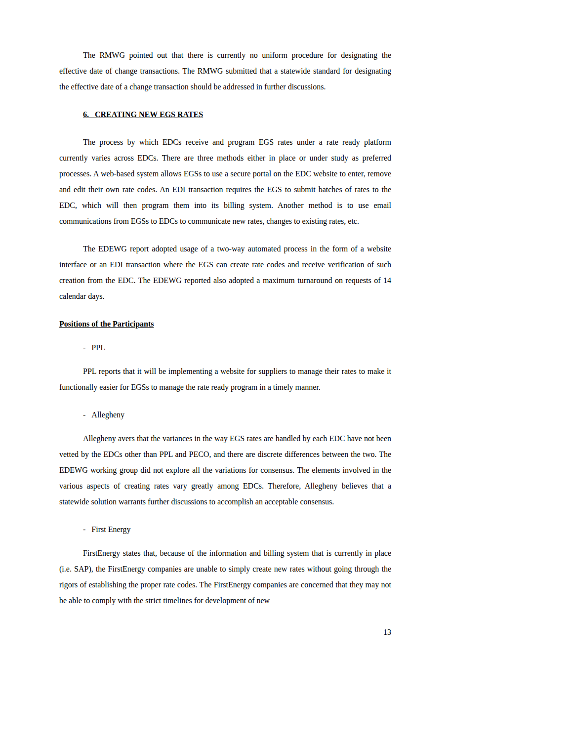The RMWG pointed out that there is currently no uniform procedure for designating the effective date of change transactions. The RMWG submitted that a statewide standard for designating the effective date of a change transaction should be addressed in further discussions.
6. CREATING NEW EGS RATES
The process by which EDCs receive and program EGS rates under a rate ready platform currently varies across EDCs. There are three methods either in place or under study as preferred processes. A web-based system allows EGSs to use a secure portal on the EDC website to enter, remove and edit their own rate codes. An EDI transaction requires the EGS to submit batches of rates to the EDC, which will then program them into its billing system. Another method is to use email communications from EGSs to EDCs to communicate new rates, changes to existing rates, etc.
The EDEWG report adopted usage of a two-way automated process in the form of a website interface or an EDI transaction where the EGS can create rate codes and receive verification of such creation from the EDC. The EDEWG reported also adopted a maximum turnaround on requests of 14 calendar days.
Positions of the Participants
PPL
PPL reports that it will be implementing a website for suppliers to manage their rates to make it functionally easier for EGSs to manage the rate ready program in a timely manner.
Allegheny
Allegheny avers that the variances in the way EGS rates are handled by each EDC have not been vetted by the EDCs other than PPL and PECO, and there are discrete differences between the two. The EDEWG working group did not explore all the variations for consensus. The elements involved in the various aspects of creating rates vary greatly among EDCs. Therefore, Allegheny believes that a statewide solution warrants further discussions to accomplish an acceptable consensus.
First Energy
FirstEnergy states that, because of the information and billing system that is currently in place (i.e. SAP), the FirstEnergy companies are unable to simply create new rates without going through the rigors of establishing the proper rate codes. The FirstEnergy companies are concerned that they may not be able to comply with the strict timelines for development of new
13